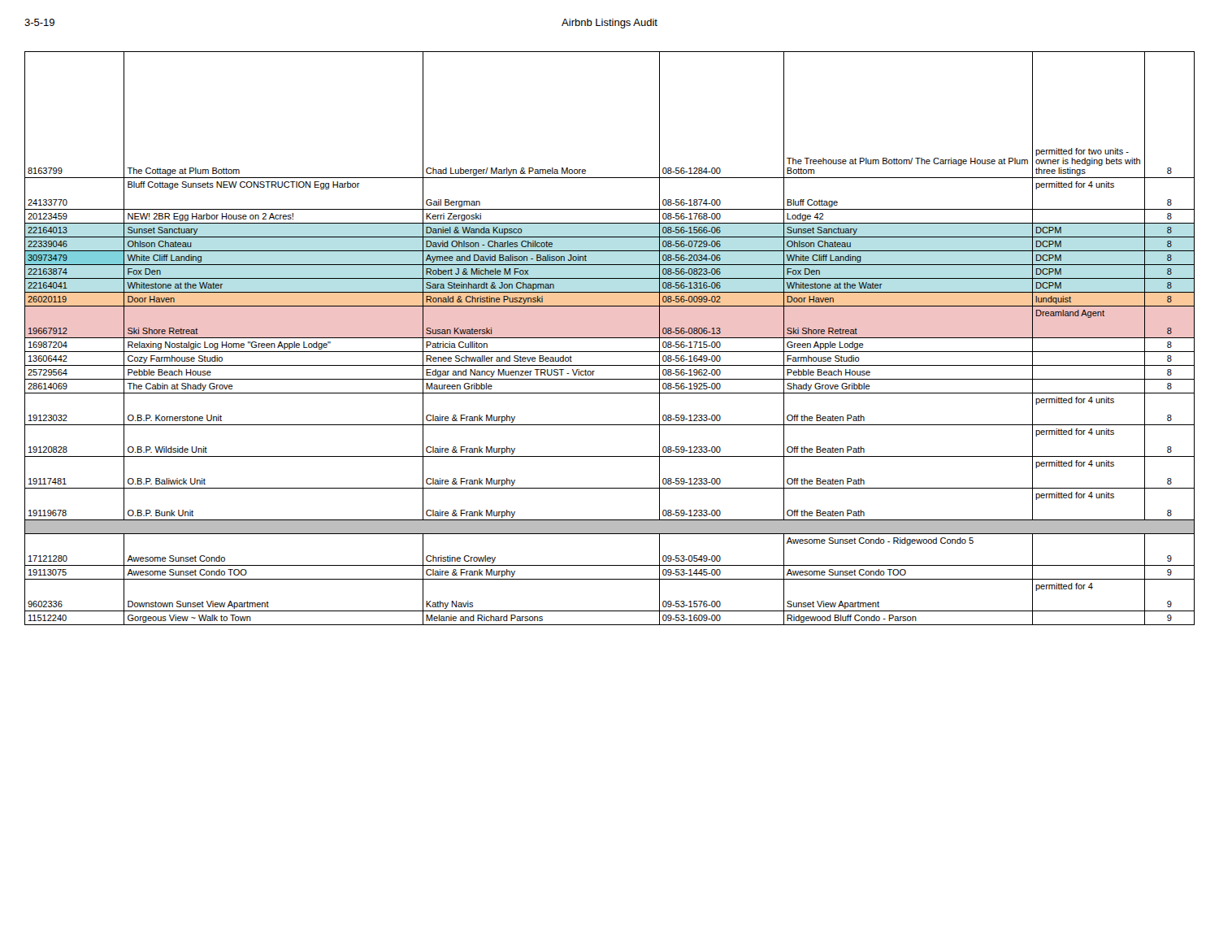3-5-19
Airbnb Listings Audit
| 8163799 | The Cottage at Plum Bottom | Chad Luberger/ Marlyn & Pamela Moore | 08-56-1284-00 | The Treehouse at Plum Bottom/ The Carriage House at Plum Bottom | permitted for two units - owner is hedging bets with three listings | 8 |
| 24133770 | Bluff Cottage Sunsets NEW CONSTRUCTION Egg Harbor | Gail Bergman | 08-56-1874-00 | Bluff Cottage | permitted for 4 units | 8 |
| 20123459 | NEW! 2BR Egg Harbor House on 2 Acres! | Kerri Zergoski | 08-56-1768-00 | Lodge 42 | | 8 |
| 22164013 | Sunset Sanctuary | Daniel & Wanda Kupsco | 08-56-1566-06 | Sunset Sanctuary | DCPM | 8 |
| 22339046 | Ohlson Chateau | David Ohlson - Charles Chilcote | 08-56-0729-06 | Ohlson Chateau | DCPM | 8 |
| 30973479 | White Cliff Landing | Aymee and David Balison - Balison Joint | 08-56-2034-06 | White Cliff Landing | DCPM | 8 |
| 22163874 | Fox Den | Robert J & Michele M Fox | 08-56-0823-06 | Fox Den | DCPM | 8 |
| 22164041 | Whitestone at the Water | Sara Steinhardt & Jon Chapman | 08-56-1316-06 | Whitestone at the Water | DCPM | 8 |
| 26020119 | Door Haven | Ronald & Christine Puszynski | 08-56-0099-02 | Door Haven | lundquist | 8 |
| 19667912 | Ski Shore Retreat | Susan Kwaterski | 08-56-0806-13 | Ski Shore Retreat | Dreamland Agent | 8 |
| 16987204 | Relaxing Nostalgic Log Home "Green Apple Lodge" | Patricia Culliton | 08-56-1715-00 | Green Apple Lodge | | 8 |
| 13606442 | Cozy Farmhouse Studio | Renee Schwaller and Steve Beaudot | 08-56-1649-00 | Farmhouse Studio | | 8 |
| 25729564 | Pebble Beach House | Edgar and Nancy Muenzer TRUST - Victor | 08-56-1962-00 | Pebble Beach House | | 8 |
| 28614069 | The Cabin at Shady Grove | Maureen Gribble | 08-56-1925-00 | Shady Grove Gribble | | 8 |
| 19123032 | O.B.P. Kornerstone Unit | Claire & Frank Murphy | 08-59-1233-00 | Off the Beaten Path | permitted for 4 units | 8 |
| 19120828 | O.B.P. Wildside Unit | Claire & Frank Murphy | 08-59-1233-00 | Off the Beaten Path | permitted for 4 units | 8 |
| 19117481 | O.B.P. Baliwick Unit | Claire & Frank Murphy | 08-59-1233-00 | Off the Beaten Path | permitted for 4 units | 8 |
| 19119678 | O.B.P. Bunk Unit | Claire & Frank Murphy | 08-59-1233-00 | Off the Beaten Path | permitted for 4 units | 8 |
| 17121280 | Awesome Sunset Condo | Christine Crowley | 09-53-0549-00 | Awesome Sunset Condo - Ridgewood Condo 5 | | 9 |
| 19113075 | Awesome Sunset Condo TOO | Claire & Frank Murphy | 09-53-1445-00 | Awesome Sunset Condo TOO | | 9 |
| 9602336 | Downstown Sunset View Apartment | Kathy Navis | 09-53-1576-00 | Sunset View Apartment | permitted for 4 | 9 |
| 11512240 | Gorgeous View ~ Walk to Town | Melanie and Richard Parsons | 09-53-1609-00 | Ridgewood Bluff Condo - Parson | | 9 |